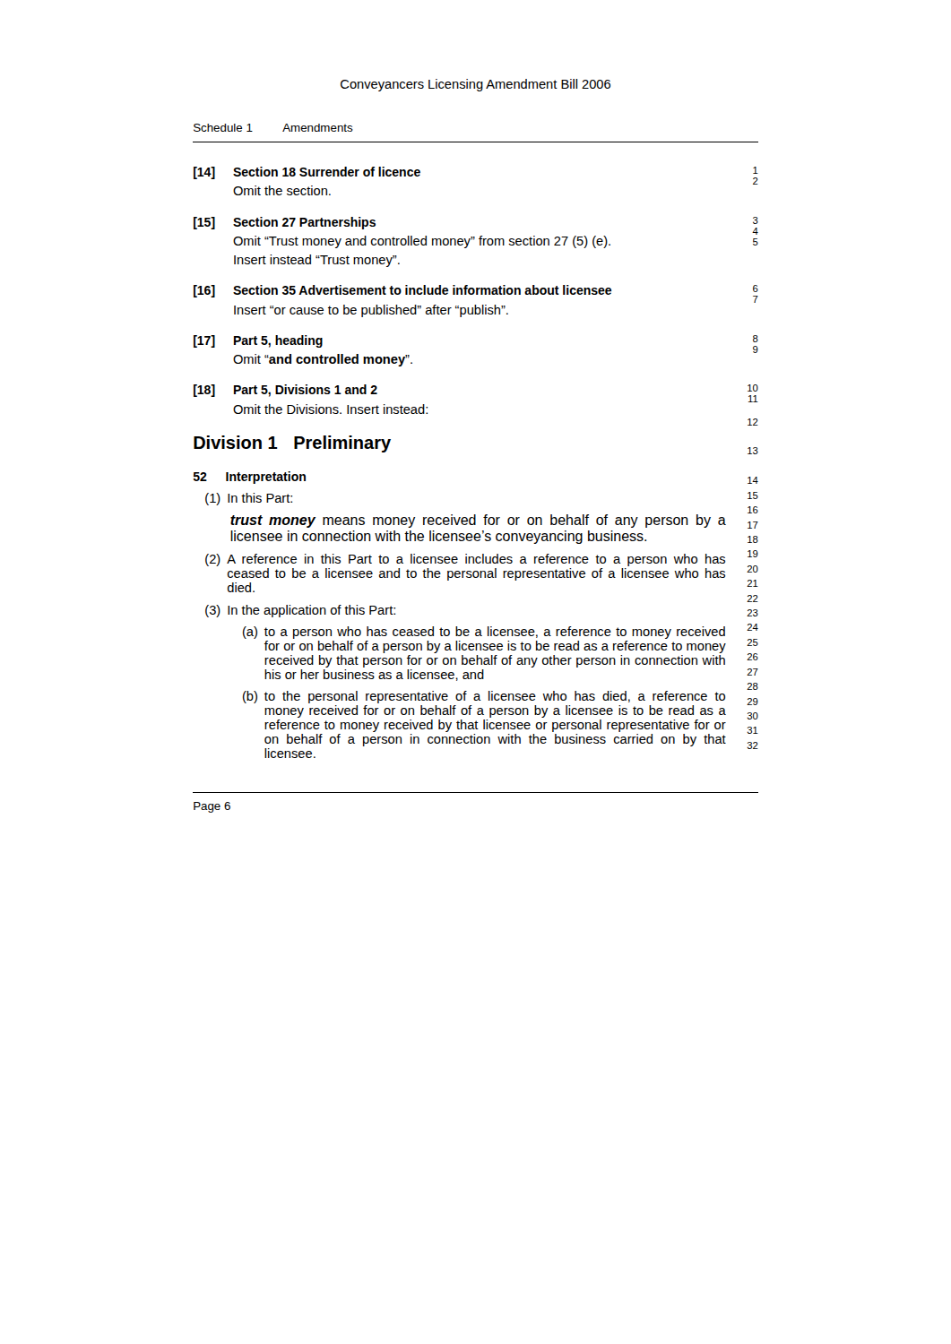Conveyancers Licensing Amendment Bill 2006
Schedule 1 Amendments
| [14] | Section 18 Surrender of licence Omit the section. | 1 2 |
| [15] | Section 27 Partnerships Omit “Trust money and controlled money” from section 27 (5) (e). Insert instead “Trust money”. | 3 4 5 |
| [16] | Section 35 Advertisement to include information about licensee Insert “or cause to be published” after “publish”. | 6 7 |
| [17] | Part 5, heading Omit “ and controlled money ”. | 8 9 |
| [18] | Part 5, Divisions 1 and 2 Omit the Divisions. Insert instead: | 10 11 |
Division 1 Preliminary
52 Interpretation
(1) In this Part:
trust money means money received for or on behalf of any person by a licensee in connection with the licensee’s conveyancing business.
(2) A reference in this Part to a licensee includes a reference to a person who has ceased to be a licensee and to the personal representative of a licensee who has died.
(3) In the application of this Part:
(a) to a person who has ceased to be a licensee, a reference to money received for or on behalf of a person by a licensee is to be read as a reference to money received by that person for or on behalf of any other person in connection with his or her business as a licensee, and
(b) to the personal representative of a licensee who has died, a reference to money received for or on behalf of a person by a licensee is to be read as a reference to money received by that licensee or personal representative for or on behalf of a person in connection with the business carried on by that licensee.
12 13 14 15 16 17 18 19 20 21 22 23 24 25 26 27 28 29 30 31 32
Page 6